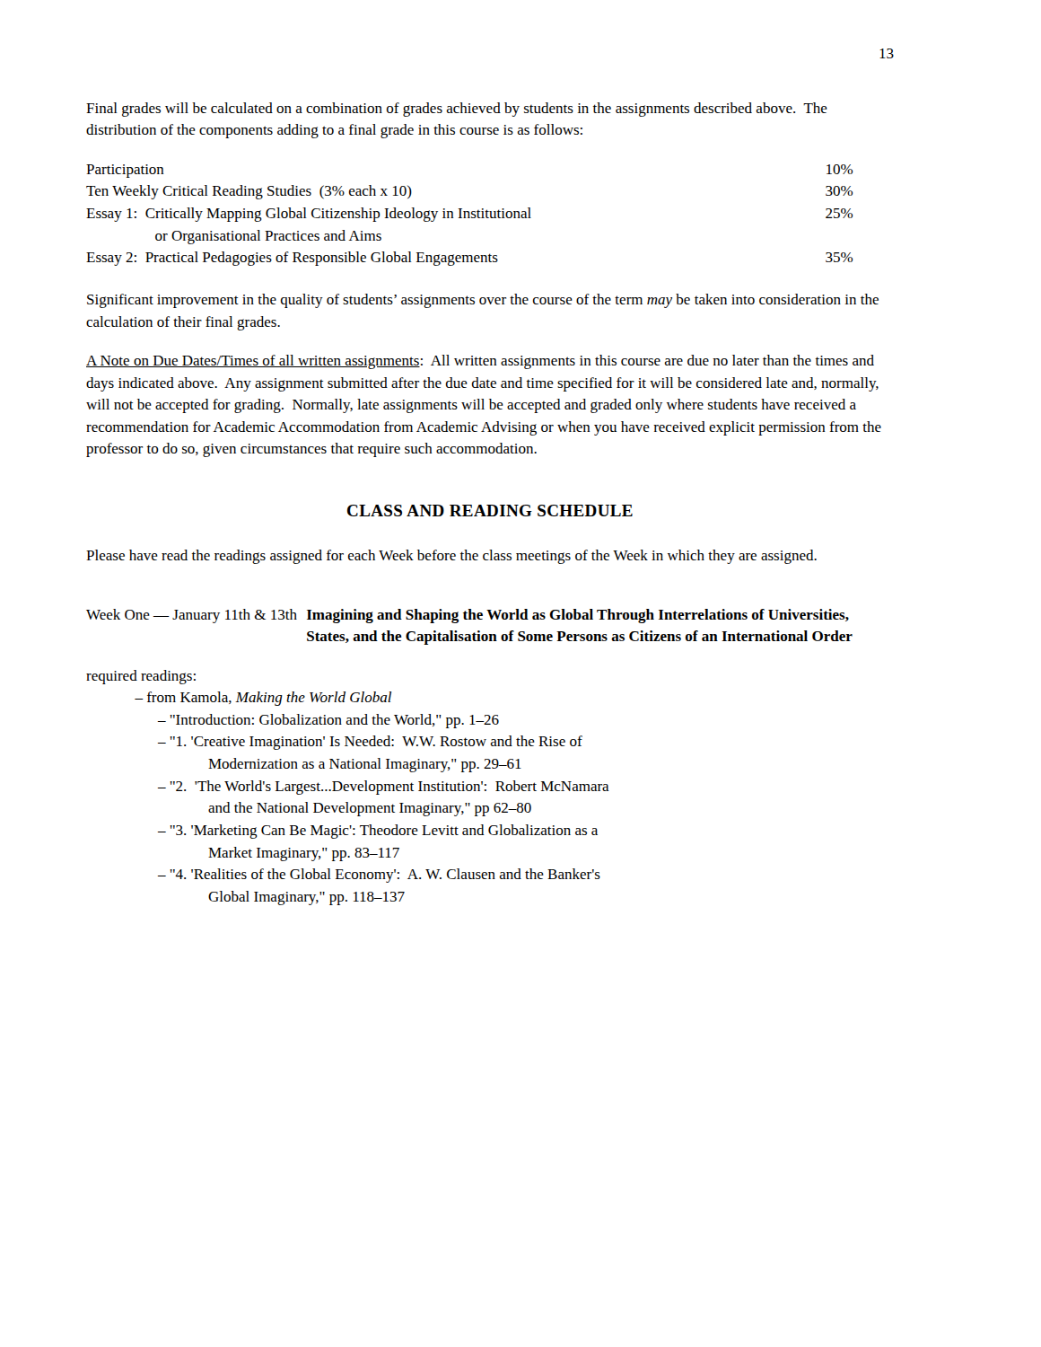13
Final grades will be calculated on a combination of grades achieved by students in the assignments described above. The distribution of the components adding to a final grade in this course is as follows:
| Participation | 10% |
| Ten Weekly Critical Reading Studies (3% each x 10) | 30% |
| Essay 1: Critically Mapping Global Citizenship Ideology in Institutional or Organisational Practices and Aims | 25% |
| Essay 2: Practical Pedagogies of Responsible Global Engagements | 35% |
Significant improvement in the quality of students’ assignments over the course of the term may be taken into consideration in the calculation of their final grades.
A Note on Due Dates/Times of all written assignments: All written assignments in this course are due no later than the times and days indicated above. Any assignment submitted after the due date and time specified for it will be considered late and, normally, will not be accepted for grading. Normally, late assignments will be accepted and graded only where students have received a recommendation for Academic Accommodation from Academic Advising or when you have received explicit permission from the professor to do so, given circumstances that require such accommodation.
CLASS AND READING SCHEDULE
Please have read the readings assigned for each Week before the class meetings of the Week in which they are assigned.
Week One — January 11th & 13th Imagining and Shaping the World as Global Through Interrelations of Universities, States, and the Capitalisation of Some Persons as Citizens of an International Order
required readings:
– from Kamola, Making the World Global
– "Introduction: Globalization and the World," pp. 1–26
– "1. 'Creative Imagination' Is Needed: W.W. Rostow and the Rise of Modernization as a National Imaginary," pp. 29–61
– "2. 'The World's Largest...Development Institution': Robert McNamara and the National Development Imaginary," pp 62–80
– "3. 'Marketing Can Be Magic': Theodore Levitt and Globalization as a Market Imaginary," pp. 83–117
– "4. 'Realities of the Global Economy': A. W. Clausen and the Banker's Global Imaginary," pp. 118–137